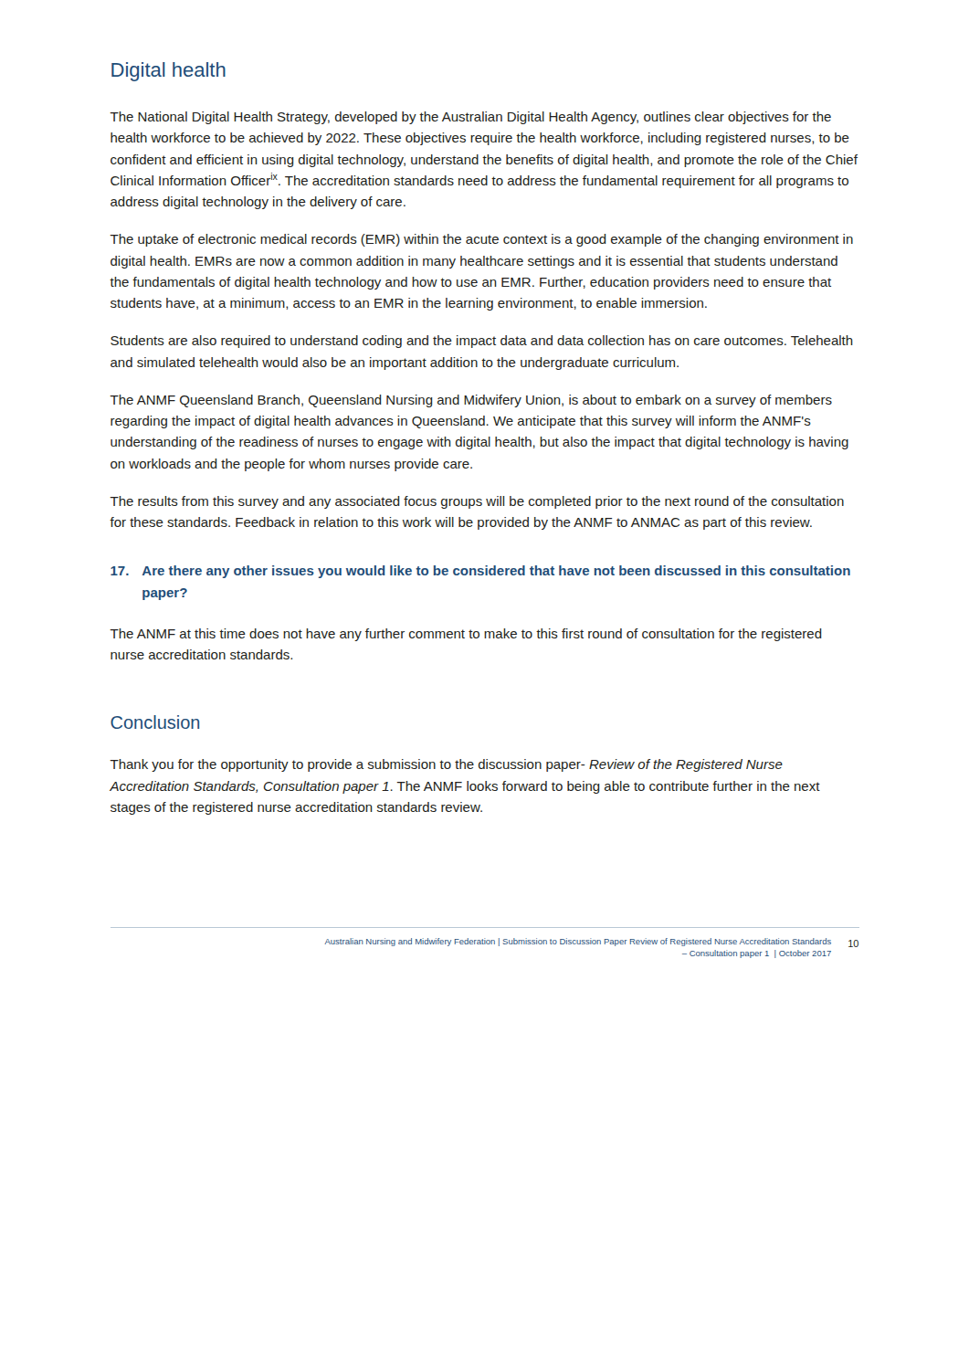Digital health
The National Digital Health Strategy, developed by the Australian Digital Health Agency, outlines clear objectives for the health workforce to be achieved by 2022. These objectives require the health workforce, including registered nurses, to be confident and efficient in using digital technology, understand the benefits of digital health, and promote the role of the Chief Clinical Information Officerix. The accreditation standards need to address the fundamental requirement for all programs to address digital technology in the delivery of care.
The uptake of electronic medical records (EMR) within the acute context is a good example of the changing environment in digital health. EMRs are now a common addition in many healthcare settings and it is essential that students understand the fundamentals of digital health technology and how to use an EMR. Further, education providers need to ensure that students have, at a minimum, access to an EMR in the learning environment, to enable immersion.
Students are also required to understand coding and the impact data and data collection has on care outcomes. Telehealth and simulated telehealth would also be an important addition to the undergraduate curriculum.
The ANMF Queensland Branch, Queensland Nursing and Midwifery Union, is about to embark on a survey of members regarding the impact of digital health advances in Queensland. We anticipate that this survey will inform the ANMF's understanding of the readiness of nurses to engage with digital health, but also the impact that digital technology is having on workloads and the people for whom nurses provide care.
The results from this survey and any associated focus groups will be completed prior to the next round of the consultation for these standards. Feedback in relation to this work will be provided by the ANMF to ANMAC as part of this review.
17. Are there any other issues you would like to be considered that have not been discussed in this consultation paper?
The ANMF at this time does not have any further comment to make to this first round of consultation for the registered nurse accreditation standards.
Conclusion
Thank you for the opportunity to provide a submission to the discussion paper- Review of the Registered Nurse Accreditation Standards, Consultation paper 1. The ANMF looks forward to being able to contribute further in the next stages of the registered nurse accreditation standards review.
Australian Nursing and Midwifery Federation | Submission to Discussion Paper Review of Registered Nurse Accreditation Standards
– Consultation paper 1 | October 2017
10